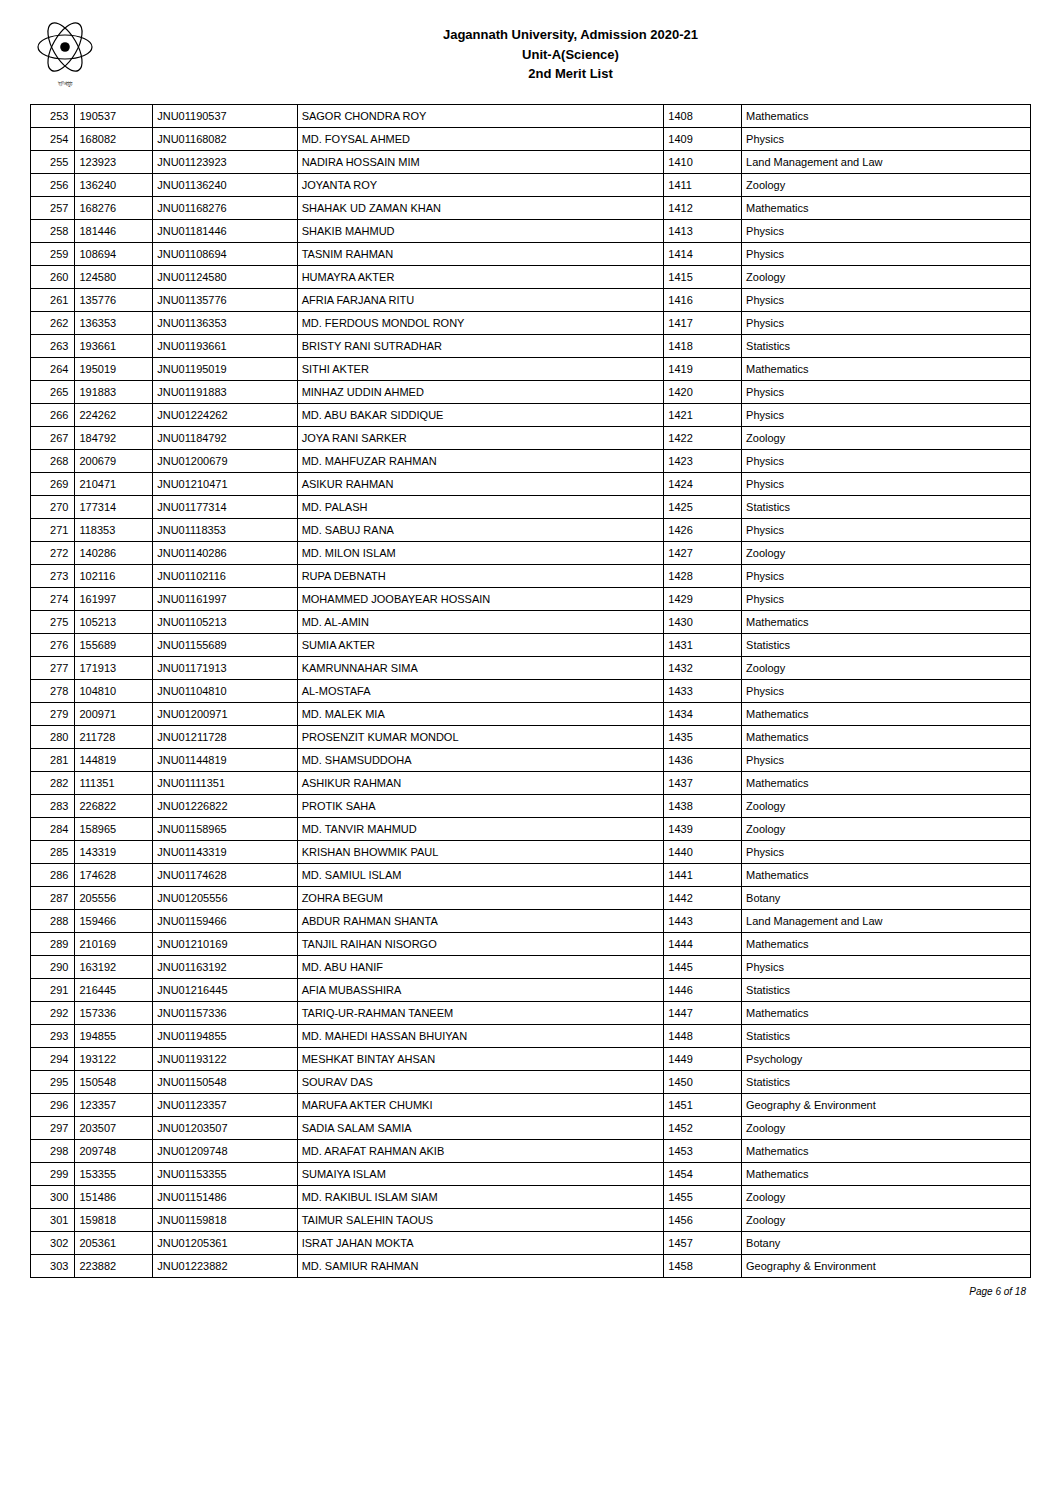Jagannath University, Admission 2020-21
Unit-A(Science)
2nd Merit List
| 253 | 190537 | JNU01190537 | SAGOR CHONDRA ROY | 1408 | Mathematics |
| 254 | 168082 | JNU01168082 | MD. FOYSAL AHMED | 1409 | Physics |
| 255 | 123923 | JNU01123923 | NADIRA HOSSAIN MIM | 1410 | Land Management and Law |
| 256 | 136240 | JNU01136240 | JOYANTA ROY | 1411 | Zoology |
| 257 | 168276 | JNU01168276 | SHAHAK UD ZAMAN KHAN | 1412 | Mathematics |
| 258 | 181446 | JNU01181446 | SHAKIB MAHMUD | 1413 | Physics |
| 259 | 108694 | JNU01108694 | TASNIM RAHMAN | 1414 | Physics |
| 260 | 124580 | JNU01124580 | HUMAYRA AKTER | 1415 | Zoology |
| 261 | 135776 | JNU01135776 | AFRIA FARJANA RITU | 1416 | Physics |
| 262 | 136353 | JNU01136353 | MD. FERDOUS MONDOL RONY | 1417 | Physics |
| 263 | 193661 | JNU01193661 | BRISTY RANI SUTRADHAR | 1418 | Statistics |
| 264 | 195019 | JNU01195019 | SITHI AKTER | 1419 | Mathematics |
| 265 | 191883 | JNU01191883 | MINHAZ UDDIN AHMED | 1420 | Physics |
| 266 | 224262 | JNU01224262 | MD. ABU BAKAR SIDDIQUE | 1421 | Physics |
| 267 | 184792 | JNU01184792 | JOYA RANI SARKER | 1422 | Zoology |
| 268 | 200679 | JNU01200679 | MD. MAHFUZAR RAHMAN | 1423 | Physics |
| 269 | 210471 | JNU01210471 | ASIKUR RAHMAN | 1424 | Physics |
| 270 | 177314 | JNU01177314 | MD. PALASH | 1425 | Statistics |
| 271 | 118353 | JNU01118353 | MD. SABUJ RANA | 1426 | Physics |
| 272 | 140286 | JNU01140286 | MD. MILON ISLAM | 1427 | Zoology |
| 273 | 102116 | JNU01102116 | RUPA DEBNATH | 1428 | Physics |
| 274 | 161997 | JNU01161997 | MOHAMMED JOOBAYEAR HOSSAIN | 1429 | Physics |
| 275 | 105213 | JNU01105213 | MD. AL-AMIN | 1430 | Mathematics |
| 276 | 155689 | JNU01155689 | SUMIA AKTER | 1431 | Statistics |
| 277 | 171913 | JNU01171913 | KAMRUNNAHAR SIMA | 1432 | Zoology |
| 278 | 104810 | JNU01104810 | AL-MOSTAFA | 1433 | Physics |
| 279 | 200971 | JNU01200971 | MD. MALEK MIA | 1434 | Mathematics |
| 280 | 211728 | JNU01211728 | PROSENZIT KUMAR MONDOL | 1435 | Mathematics |
| 281 | 144819 | JNU01144819 | MD. SHAMSUDDOHA | 1436 | Physics |
| 282 | 111351 | JNU01111351 | ASHIKUR RAHMAN | 1437 | Mathematics |
| 283 | 226822 | JNU01226822 | PROTIK SAHA | 1438 | Zoology |
| 284 | 158965 | JNU01158965 | MD. TANVIR MAHMUD | 1439 | Zoology |
| 285 | 143319 | JNU01143319 | KRISHAN BHOWMIK PAUL | 1440 | Physics |
| 286 | 174628 | JNU01174628 | MD. SAMIUL ISLAM | 1441 | Mathematics |
| 287 | 205556 | JNU01205556 | ZOHRA BEGUM | 1442 | Botany |
| 288 | 159466 | JNU01159466 | ABDUR RAHMAN SHANTA | 1443 | Land Management and Law |
| 289 | 210169 | JNU01210169 | TANJIL RAIHAN NISORGO | 1444 | Mathematics |
| 290 | 163192 | JNU01163192 | MD. ABU HANIF | 1445 | Physics |
| 291 | 216445 | JNU01216445 | AFIA MUBASSHIRA | 1446 | Statistics |
| 292 | 157336 | JNU01157336 | TARIQ-UR-RAHMAN TANEEM | 1447 | Mathematics |
| 293 | 194855 | JNU01194855 | MD. MAHEDI HASSAN BHUIYAN | 1448 | Statistics |
| 294 | 193122 | JNU01193122 | MESHKAT BINTAY AHSAN | 1449 | Psychology |
| 295 | 150548 | JNU01150548 | SOURAV DAS | 1450 | Statistics |
| 296 | 123357 | JNU01123357 | MARUFA AKTER CHUMKI | 1451 | Geography & Environment |
| 297 | 203507 | JNU01203507 | SADIA SALAM SAMIA | 1452 | Zoology |
| 298 | 209748 | JNU01209748 | MD. ARAFAT RAHMAN AKIB | 1453 | Mathematics |
| 299 | 153355 | JNU01153355 | SUMAIYA ISLAM | 1454 | Mathematics |
| 300 | 151486 | JNU01151486 | MD. RAKIBUL ISLAM SIAM | 1455 | Zoology |
| 301 | 159818 | JNU01159818 | TAIMUR SALEHIN TAOUS | 1456 | Zoology |
| 302 | 205361 | JNU01205361 | ISRAT JAHAN MOKTA | 1457 | Botany |
| 303 | 223882 | JNU01223882 | MD. SAMIUR RAHMAN | 1458 | Geography & Environment |
Page 6 of 18